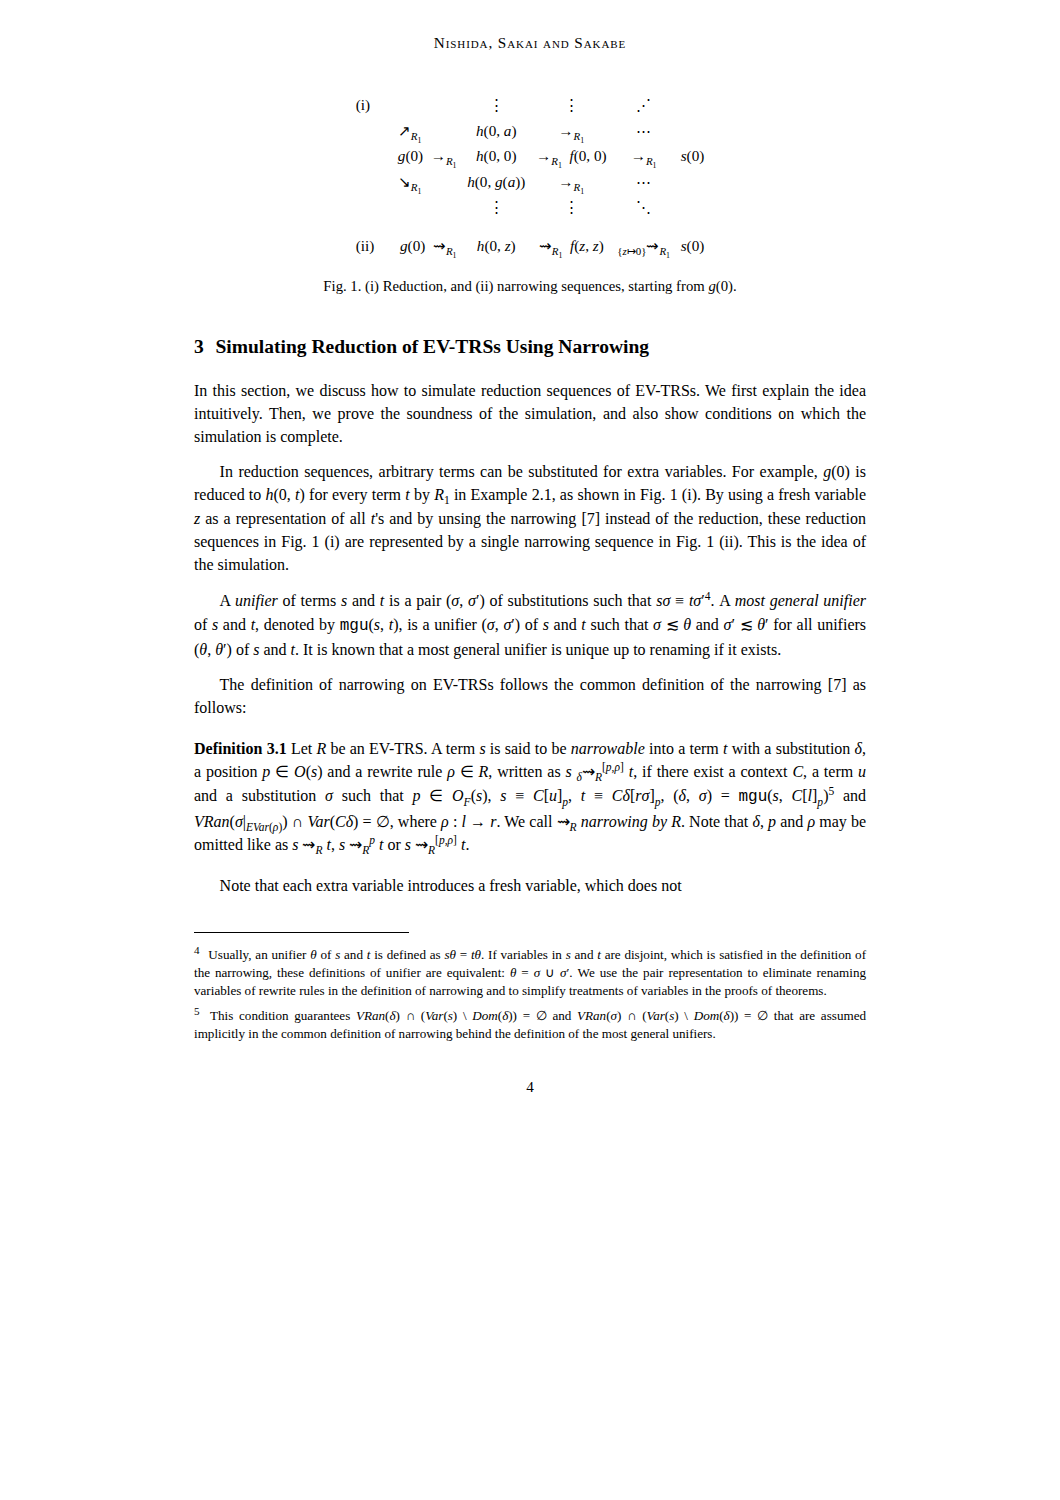Nishida, Sakai and Sakabe
| (i) | | ⋮ | ⋮ | ⋰ | |
| | ↗ R 1 | h (0, a ) | → R 1 | ⋯ | |
| | g (0) → R 1 | h (0, 0) | → R 1 f (0, 0) | → R 1 | s (0) |
| | ↘ R 1 | h (0, g ( a )) | → R 1 | ⋯ | |
| | | ⋮ | ⋮ | ⋱ | |
| (ii) | g (0) ⇝ R 1 | h (0, z ) | ⇝ R 1 f ( z , z ) | { z ↦0} ⇝ R 1 | s (0) |
Fig. 1. (i) Reduction, and (ii) narrowing sequences, starting from g(0).
3 Simulating Reduction of EV-TRSs Using Narrowing
In this section, we discuss how to simulate reduction sequences of EV-TRSs. We first explain the idea intuitively. Then, we prove the soundness of the simulation, and also show conditions on which the simulation is complete.
In reduction sequences, arbitrary terms can be substituted for extra variables. For example, g(0) is reduced to h(0, t) for every term t by R1 in Example 2.1, as shown in Fig. 1 (i). By using a fresh variable z as a representation of all t's and by unsing the narrowing [7] instead of the reduction, these reduction sequences in Fig. 1 (i) are represented by a single narrowing sequence in Fig. 1 (ii). This is the idea of the simulation.
A unifier of terms s and t is a pair (σ, σ′) of substitutions such that sσ ≡ tσ′4. A most general unifier of s and t, denoted by mgu(s, t), is a unifier (σ, σ′) of s and t such that σ ≲ θ and σ′ ≲ θ′ for all unifiers (θ, θ′) of s and t. It is known that a most general unifier is unique up to renaming if it exists.
The definition of narrowing on EV-TRSs follows the common definition of the narrowing [7] as follows:
Definition 3.1 Let R be an EV-TRS. A term s is said to be narrowable into a term t with a substitution δ, a position p ∈ O(s) and a rewrite rule ρ ∈ R, written as s δ⇝R[p,ρ] t, if there exist a context C, a term u and a substitution σ such that p ∈ OF(s), s ≡ C[u]p, t ≡ Cδ[rσ]p, (δ, σ) = mgu(s, C[l]p)5 and VRan(σ|EVar(ρ)) ∩ Var(Cδ) = ∅, where ρ : l → r. We call ⇝R narrowing by R. Note that δ, p and ρ may be omitted like as s ⇝R t, s ⇝Rp t or s ⇝R[p,ρ] t.
Note that each extra variable introduces a fresh variable, which does not
4 Usually, an unifier θ of s and t is defined as sθ = tθ. If variables in s and t are disjoint, which is satisfied in the definition of the narrowing, these definitions of unifier are equivalent: θ = σ ∪ σ′. We use the pair representation to eliminate renaming variables of rewrite rules in the definition of narrowing and to simplify treatments of variables in the proofs of theorems.
5 This condition guarantees VRan(δ) ∩ (Var(s) \ Dom(δ)) = ∅ and VRan(σ) ∩ (Var(s) \ Dom(δ)) = ∅ that are assumed implicitly in the common definition of narrowing behind the definition of the most general unifiers.
4